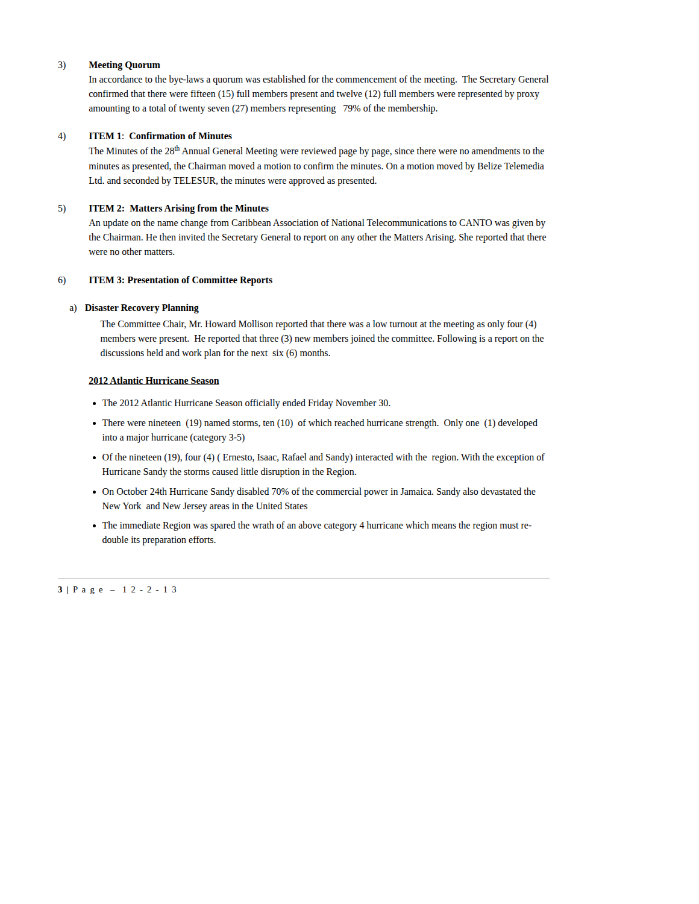3)
Meeting Quorum
In accordance to the bye-laws a quorum was established for the commencement of the meeting. The Secretary General confirmed that there were fifteen (15) full members present and twelve (12) full members were represented by proxy amounting to a total of twenty seven (27) members representing 79% of the membership.
4)
ITEM 1: Confirmation of Minutes
The Minutes of the 28th Annual General Meeting were reviewed page by page, since there were no amendments to the minutes as presented, the Chairman moved a motion to confirm the minutes. On a motion moved by Belize Telemedia Ltd. and seconded by TELESUR, the minutes were approved as presented.
5)
ITEM 2: Matters Arising from the Minutes
An update on the name change from Caribbean Association of National Telecommunications to CANTO was given by the Chairman. He then invited the Secretary General to report on any other the Matters Arising. She reported that there were no other matters.
6)
ITEM 3: Presentation of Committee Reports
a) Disaster Recovery Planning
The Committee Chair, Mr. Howard Mollison reported that there was a low turnout at the meeting as only four (4) members were present. He reported that three (3) new members joined the committee. Following is a report on the discussions held and work plan for the next six (6) months.
2012 Atlantic Hurricane Season
The 2012 Atlantic Hurricane Season officially ended Friday November 30.
There were nineteen (19) named storms, ten (10) of which reached hurricane strength. Only one (1) developed into a major hurricane (category 3-5)
Of the nineteen (19), four (4) ( Ernesto, Isaac, Rafael and Sandy) interacted with the region. With the exception of Hurricane Sandy the storms caused little disruption in the Region.
On October 24th Hurricane Sandy disabled 70% of the commercial power in Jamaica. Sandy also devastated the New York and New Jersey areas in the United States
The immediate Region was spared the wrath of an above category 4 hurricane which means the region must re-double its preparation efforts.
3 | P a g e – 1 2 - 2 - 1 3